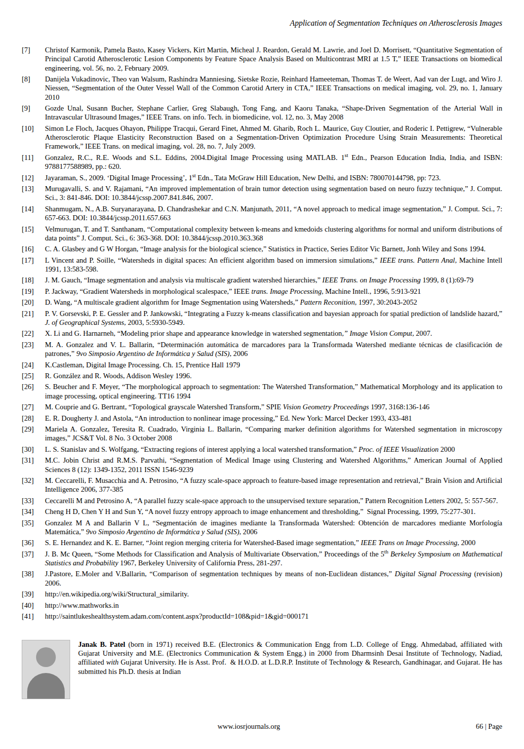Application of Segmentation Techniques on Atherosclerosis Images
[7] Christof Karmonik, Pamela Basto, Kasey Vickers, Kirt Martin, Micheal J. Reardon, Gerald M. Lawrie, and Joel D. Morrisett, “Quantitative Segmentation of Principal Carotid Atherosclerotic Lesion Components by Feature Space Analysis Based on Multicontrast MRI at 1.5 T,” IEEE Transactions on biomedical engineering, vol. 56, no. 2, February 2009.
[8] Danijela Vukadinovic, Theo van Walsum, Rashindra Manniesing, Sietske Rozie, Reinhard Hameeteman, Thomas T. de Weert, Aad van der Lugt, and Wiro J. Niessen, “Segmentation of the Outer Vessel Wall of the Common Carotid Artery in CTA,” IEEE Transactions on medical imaging, vol. 29, no. 1, January 2010
[9] Gozde Unal, Susann Bucher, Stephane Carlier, Greg Slabaugh, Tong Fang, and Kaoru Tanaka, “Shape-Driven Segmentation of the Arterial Wall in Intravascular Ultrasound Images,” IEEE Trans. on info. Tech. in biomedicine, vol. 12, no. 3, May 2008
[10] Simon Le Floch, Jacques Ohayon, Philippe Tracqui, Gerard Finet, Ahmed M. Gharib, Roch L. Maurice, Guy Cloutier, and Roderic I. Pettigrew, “Vulnerable Atherosclerotic Plaque Elasticity Reconstruction Based on a Segmentation-Driven Optimization Procedure Using Strain Measurements: Theoretical Framework,” IEEE Trans. on medical imaging, vol. 28, no. 7, July 2009.
[11] Gonzalez, R.C., R.E. Woods and S.L. Eddins, 2004.Digital Image Processing using MATLAB. 1st Edn., Pearson Education India, India, and ISBN: 9788177588989, pp.: 620.
[12] Jayaraman, S., 2009. ‘Digital Image Processing’, 1st Edn., Tata McGraw Hill Education, New Delhi, and ISBN: 780070144798, pp: 723.
[13] Murugavalli, S. and V. Rajamani, “An improved implementation of brain tumor detection using segmentation based on neuro fuzzy technique,” J. Comput. Sci., 3: 841-846. DOI: 10.3844/jcssp.2007.841.846, 2007.
[14] Shanmugam, N., A.B. Suryanarayana, D. Chandrashekar and C.N. Manjunath, 2011, “A novel approach to medical image segmentation,” J. Comput. Sci., 7: 657-663. DOI: 10.3844/jcssp.2011.657.663
[15] Velmurugan, T. and T. Santhanam, “Computational complexity between k-means and kmedoids clustering algorithms for normal and uniform distributions of data points” J. Comput. Sci., 6: 363-368. DOI: 10.3844/jcssp.2010.363.368
[16] C. A. Glasbey and G W Horgan, “Image analysis for the biological science,” Statistics in Practice, Series Editor Vic Barnett, Jonh Wiley and Sons 1994.
[17] L Vincent and P. Soille, “Watersheds in digital spaces: An efficient algorithm based on immersion simulations,” IEEE trans. Pattern Anal, Machine Intell 1991, 13:583-598.
[18] J. M. Gauch, “Image segmentation and analysis via multiscale gradient watershed hierarchies,” IEEE Trans. on Image Processing 1999, 8 (1):69-79
[19] P. Jackway, “Gradient Watersheds in morphological scalespace,” IEEE trans. Image Processing, Machine Intell., 1996, 5:913-921
[20] D. Wang, “A multiscale gradient algorithm for Image Segmentation using Watersheds,” Pattern Reconition, 1997, 30:2043-2052
[21] P. V. Gorsevski, P. E. Gessler and P. Jankowski, “Integrating a Fuzzy k-means classification and bayesian approach for spatial prediction of landslide hazard,” J. of Geographical Systems, 2003, 5:5930-5949.
[22] X. Li and G. Harnarneh, “Modeling prior shape and appearance knowledge in watershed segmentation,” Image Vision Comput, 2007.
[23] M. A. Gonzalez and V. L. Ballarin, “Determinación automática de marcadores para la Transformada Watershed mediante técnicas de clasificación de patrones,” 9vo Simposio Argentino de Informática y Salud (SIS), 2006
[24] K.Castleman, Digital Image Processing. Ch. 15, Prentice Hall 1979
[25] R. González and R. Woods, Addison Wesley 1996.
[26] S. Beucher and F. Meyer, “The morphological approach to segmentation: The Watershed Transformation,” Mathematical Morphology and its application to image processing, optical engineering. TT16 1994
[27] M. Couprie and G. Bertrant, “Topological grayscale Watershed Transform,” SPIE Vision Geometry Proceedings 1997, 3168:136-146
[28] E. R. Dougherty J. and Astola, “An introduction to nonlinear image processing,” Ed. New York: Marcel Decker 1993, 433-481
[29] Mariela A. Gonzalez, Teresita R. Cuadrado, Virginia L. Ballarin, “Comparing marker definition algorithms for Watershed segmentation in microscopy images,” JCS&T Vol. 8 No. 3 October 2008
[30] L. S. Stanislav and S. Wolfgang, “Extracting regions of interest applying a local watershed transformation,” Proc. of IEEE Visualization 2000
[31] M.C. Jobin Christ and R.M.S. Parvathi, “Segmentation of Medical Image using Clustering and Watershed Algorithms,” American Journal of Applied Sciences 8 (12): 1349-1352, 2011 ISSN 1546-9239
[32] M. Ceccarelli, F. Musacchia and A. Petrosino, “A fuzzy scale-space approach to feature-based image representation and retrieval,” Brain Vision and Artificial Intelligence 2006, 377-385
[33] Ceccarelli M and Petrosino A, “A parallel fuzzy scale-space approach to the unsupervised texture separation,” Pattern Recognition Letters 2002, 5: 557-567.
[34] Cheng H D, Chen Y H and Sun Y, “A novel fuzzy entropy approach to image enhancement and thresholding,” Signal Processing, 1999, 75:277-301.
[35] Gonzalez M A and Ballarin V L, “Segmentación de imagines mediante la Transformada Watershed: Obtención de marcadores mediante Morfología Matemática,” 9vo Simposio Argentino de Informática y Salud (SIS), 2006
[36] S. E. Hernandez and K. E. Barner, “Joint region merging criteria for Watershed-Based image segmentation,” IEEE Trans on Image Processing, 2000
[37] J. B. Mc Queen, “Some Methods for Classification and Analysis of Multivariate Observation,” Proceedings of the 5th Berkeley Symposium on Mathematical Statistics and Probability 1967, Berkeley University of California Press, 281-297.
[38] J.Pastore, E.Moler and V.Ballarin, “Comparison of segmentation techniques by means of non-Euclidean distances,” Digital Signal Processing (revision) 2006.
[39] http://en.wikipedia.org/wiki/Structural_similarity.
[40] http://www.mathworks.in
[41] http://saintlukeshealthsystem.adam.com/content.aspx?productId=108&pid=1&gid=000171
Janak B. Patel (born in 1971) received B.E. (Electronics & Communication Engg from L.D. College of Engg. Ahmedabad, affiliated with Gujarat University and M.E. (Electronics Communication & System Engg.) in 2000 from Dharmsinh Desai Institute of Technology, Nadiad, affiliated with Gujarat University. He is Asst. Prof. & H.O.D. at L.D.R.P. Institute of Technology & Research, Gandhinagar, and Gujarat. He has submitted his Ph.D. thesis at Indian
www.iosrjournals.org 66 | Page